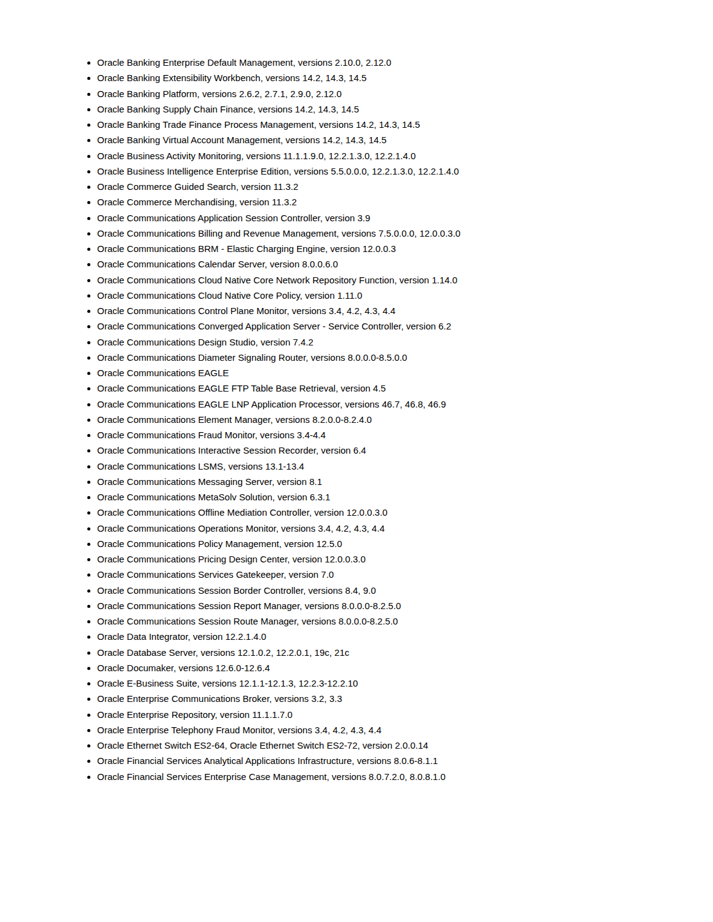Oracle Banking Enterprise Default Management, versions 2.10.0, 2.12.0
Oracle Banking Extensibility Workbench, versions 14.2, 14.3, 14.5
Oracle Banking Platform, versions 2.6.2, 2.7.1, 2.9.0, 2.12.0
Oracle Banking Supply Chain Finance, versions 14.2, 14.3, 14.5
Oracle Banking Trade Finance Process Management, versions 14.2, 14.3, 14.5
Oracle Banking Virtual Account Management, versions 14.2, 14.3, 14.5
Oracle Business Activity Monitoring, versions 11.1.1.9.0, 12.2.1.3.0, 12.2.1.4.0
Oracle Business Intelligence Enterprise Edition, versions 5.5.0.0.0, 12.2.1.3.0, 12.2.1.4.0
Oracle Commerce Guided Search, version 11.3.2
Oracle Commerce Merchandising, version 11.3.2
Oracle Communications Application Session Controller, version 3.9
Oracle Communications Billing and Revenue Management, versions 7.5.0.0.0, 12.0.0.3.0
Oracle Communications BRM - Elastic Charging Engine, version 12.0.0.3
Oracle Communications Calendar Server, version 8.0.0.6.0
Oracle Communications Cloud Native Core Network Repository Function, version 1.14.0
Oracle Communications Cloud Native Core Policy, version 1.11.0
Oracle Communications Control Plane Monitor, versions 3.4, 4.2, 4.3, 4.4
Oracle Communications Converged Application Server - Service Controller, version 6.2
Oracle Communications Design Studio, version 7.4.2
Oracle Communications Diameter Signaling Router, versions 8.0.0.0-8.5.0.0
Oracle Communications EAGLE
Oracle Communications EAGLE FTP Table Base Retrieval, version 4.5
Oracle Communications EAGLE LNP Application Processor, versions 46.7, 46.8, 46.9
Oracle Communications Element Manager, versions 8.2.0.0-8.2.4.0
Oracle Communications Fraud Monitor, versions 3.4-4.4
Oracle Communications Interactive Session Recorder, version 6.4
Oracle Communications LSMS, versions 13.1-13.4
Oracle Communications Messaging Server, version 8.1
Oracle Communications MetaSolv Solution, version 6.3.1
Oracle Communications Offline Mediation Controller, version 12.0.0.3.0
Oracle Communications Operations Monitor, versions 3.4, 4.2, 4.3, 4.4
Oracle Communications Policy Management, version 12.5.0
Oracle Communications Pricing Design Center, version 12.0.0.3.0
Oracle Communications Services Gatekeeper, version 7.0
Oracle Communications Session Border Controller, versions 8.4, 9.0
Oracle Communications Session Report Manager, versions 8.0.0.0-8.2.5.0
Oracle Communications Session Route Manager, versions 8.0.0.0-8.2.5.0
Oracle Data Integrator, version 12.2.1.4.0
Oracle Database Server, versions 12.1.0.2, 12.2.0.1, 19c, 21c
Oracle Documaker, versions 12.6.0-12.6.4
Oracle E-Business Suite, versions 12.1.1-12.1.3, 12.2.3-12.2.10
Oracle Enterprise Communications Broker, versions 3.2, 3.3
Oracle Enterprise Repository, version 11.1.1.7.0
Oracle Enterprise Telephony Fraud Monitor, versions 3.4, 4.2, 4.3, 4.4
Oracle Ethernet Switch ES2-64, Oracle Ethernet Switch ES2-72, version 2.0.0.14
Oracle Financial Services Analytical Applications Infrastructure, versions 8.0.6-8.1.1
Oracle Financial Services Enterprise Case Management, versions 8.0.7.2.0, 8.0.8.1.0